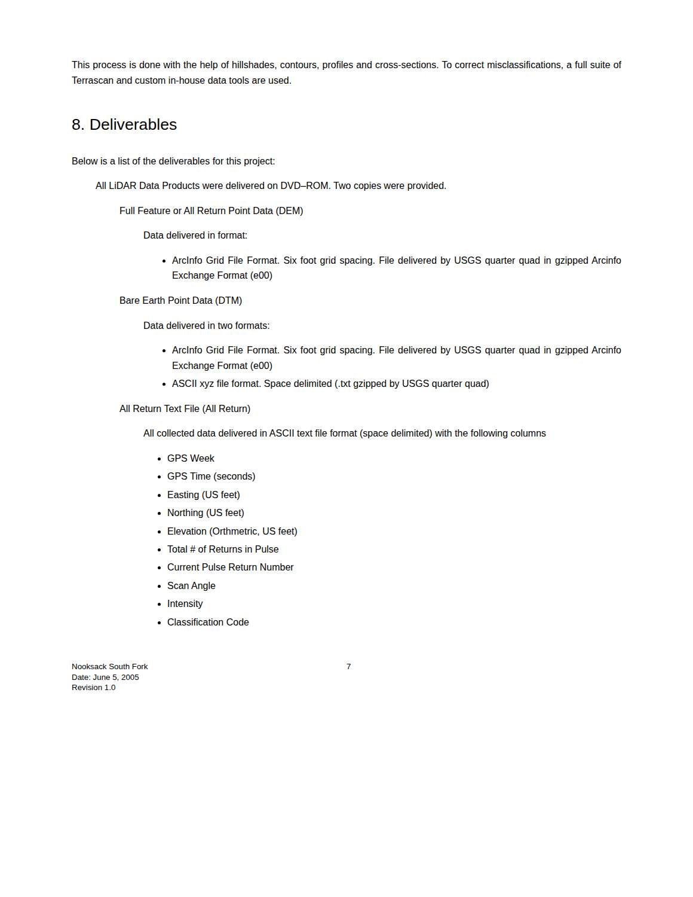This process is done with the help of hillshades, contours, profiles and cross-sections. To correct misclassifications, a full suite of Terrascan and custom in-house data tools are used.
8. Deliverables
Below is a list of the deliverables for this project:
All LiDAR Data Products were delivered on DVD–ROM. Two copies were provided.
Full Feature or All Return Point Data (DEM)
Data delivered in format:
ArcInfo Grid File Format. Six foot grid spacing. File delivered by USGS quarter quad in gzipped Arcinfo Exchange Format (e00)
Bare Earth Point Data (DTM)
Data delivered in two formats:
ArcInfo Grid File Format. Six foot grid spacing. File delivered by USGS quarter quad in gzipped Arcinfo Exchange Format (e00)
ASCII xyz file format. Space delimited (.txt gzipped by USGS quarter quad)
All Return Text File (All Return)
All collected data delivered in ASCII text file format (space delimited) with the following columns
GPS Week
GPS Time (seconds)
Easting (US feet)
Northing (US feet)
Elevation (Orthmetric, US feet)
Total # of Returns in Pulse
Current Pulse Return Number
Scan Angle
Intensity
Classification Code
Nooksack South Fork
Date: June 5, 2005
Revision 1.0 7